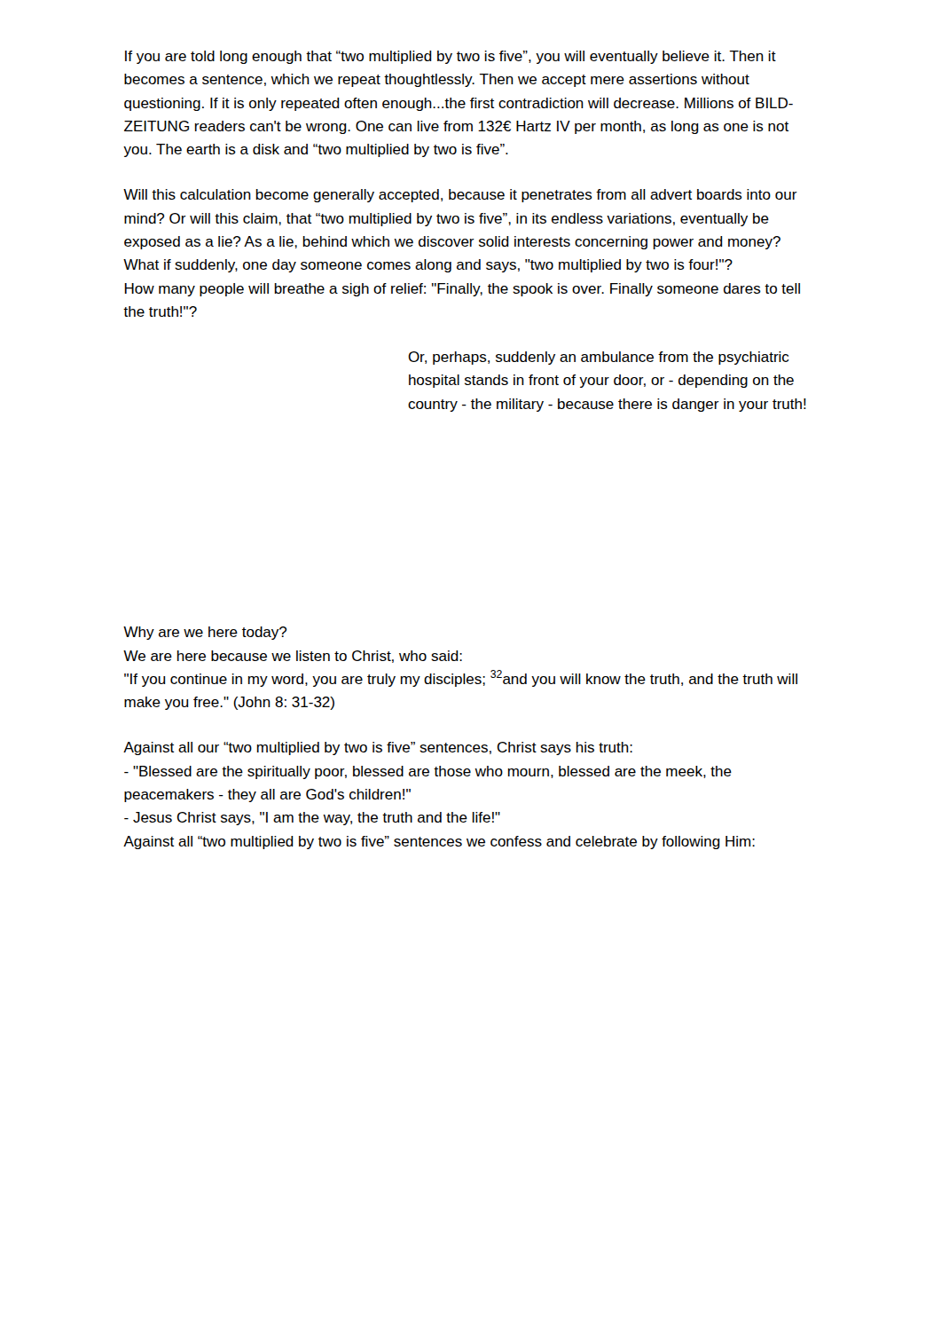If you are told long enough that “two multiplied by two is five”, you will eventually believe it. Then it becomes a sentence, which we repeat thoughtlessly. Then we accept mere assertions without questioning. If it is only repeated often enough...the first contradiction will decrease. Millions of BILD-ZEITUNG readers can't be wrong. One can live from 132€ Hartz IV per month, as long as one is not you. The earth is a disk and “two multiplied by two is five”.
Will this calculation become generally accepted, because it penetrates from all advert boards into our mind? Or will this claim, that “two multiplied by two is five”, in its endless variations, eventually be exposed as a lie? As a lie, behind which we discover solid interests concerning power and money? What if suddenly, one day someone comes along and says, "two multiplied by two is four!"?
How many people will breathe a sigh of relief: "Finally, the spook is over. Finally someone dares to tell the truth!"?
Or, perhaps, suddenly an ambulance from the psychiatric hospital stands in front of your door, or - depending on the country - the military - because there is danger in your truth!
Why are we here today?
We are here because we listen to Christ, who said:
"If you continue in my word, you are truly my disciples; 32and you will know the truth, and the truth will make you free." (John 8: 31-32)
Against all our “two multiplied by two is five” sentences, Christ says his truth:
- "Blessed are the spiritually poor, blessed are those who mourn, blessed are the meek, the peacemakers - they all are God's children!"
- Jesus Christ says, "I am the way, the truth and the life!"
Against all “two multiplied by two is five” sentences we confess and celebrate by following Him: